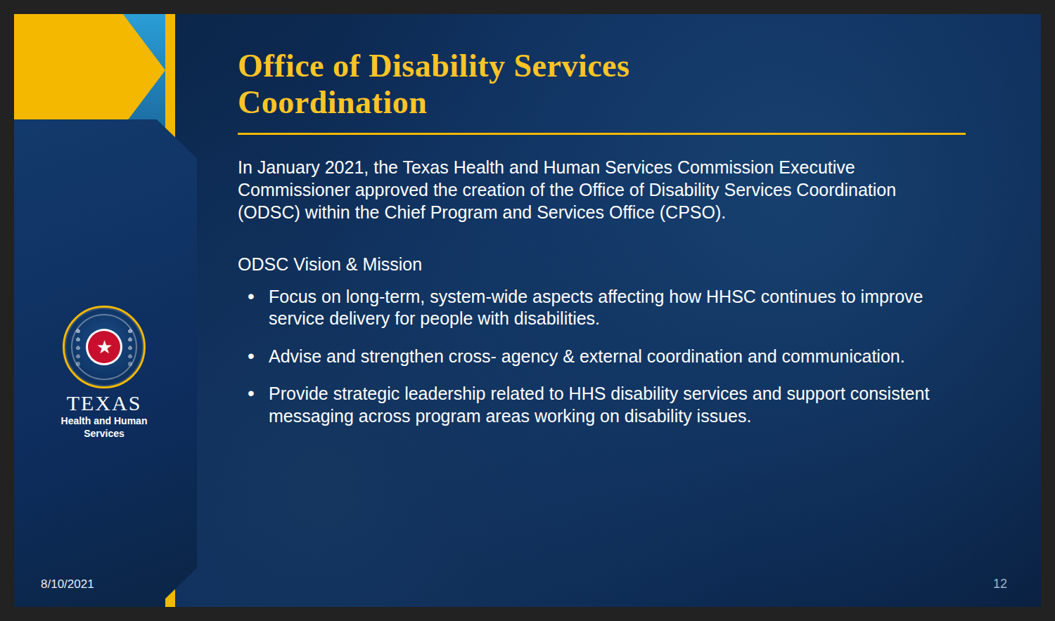★
TEXAS
Health and Human
Services
Office of Disability Services Coordination
In January 2021, the Texas Health and Human Services Commission Executive Commissioner approved the creation of the Office of Disability Services Coordination (ODSC) within the Chief Program and Services Office (CPSO).
ODSC Vision & Mission
Focus on long-term, system-wide aspects affecting how HHSC continues to improve service delivery for people with disabilities.
Advise and strengthen cross- agency & external coordination and communication.
Provide strategic leadership related to HHS disability services and support consistent messaging across program areas working on disability issues.
8/10/2021 12